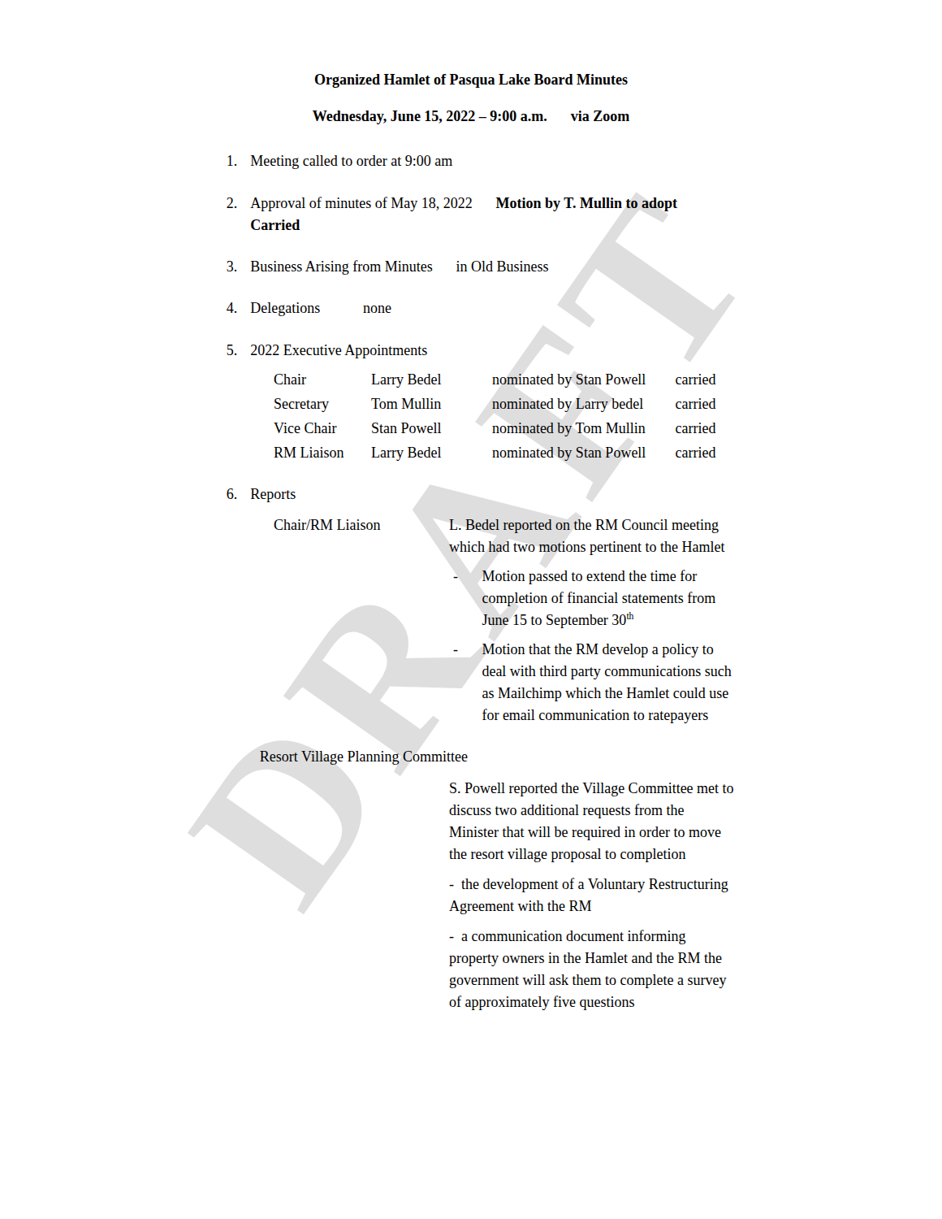DRAFT
Organized Hamlet of Pasqua Lake Board Minutes
Wednesday, June 15, 2022 – 9:00 a.m. via Zoom
Meeting called to order at 9:00 am
Approval of minutes of May 18, 2022 Motion by T. Mullin to adopt Carried
Business Arising from Minutes in Old Business
Delegations none
2022 Executive Appointments
Chair Larry Bedel nominated by Stan Powellcarried
Secretary Tom Mullin nominated by Larry bedelcarried
Vice Chair Stan Powell nominated by Tom Mullincarried
RM Liaison Larry Bedel nominated by Stan Powellcarried
Reports
Chair/RM Liaison
L. Bedel reported on the RM Council meeting which had two motions pertinent to the Hamlet
Motion passed to extend the time for completion of financial statements from June 15 to September 30th
Motion that the RM develop a policy to deal with third party communications such as Mailchimp which the Hamlet could use for email communication to ratepayers
Resort Village Planning Committee
S. Powell reported the Village Committee met to discuss two additional requests from the Minister that will be required in order to move the resort village proposal to completion
- the development of a Voluntary Restructuring Agreement with the RM
- a communication document informing property owners in the Hamlet and the RM the government will ask them to complete a survey of approximately five questions